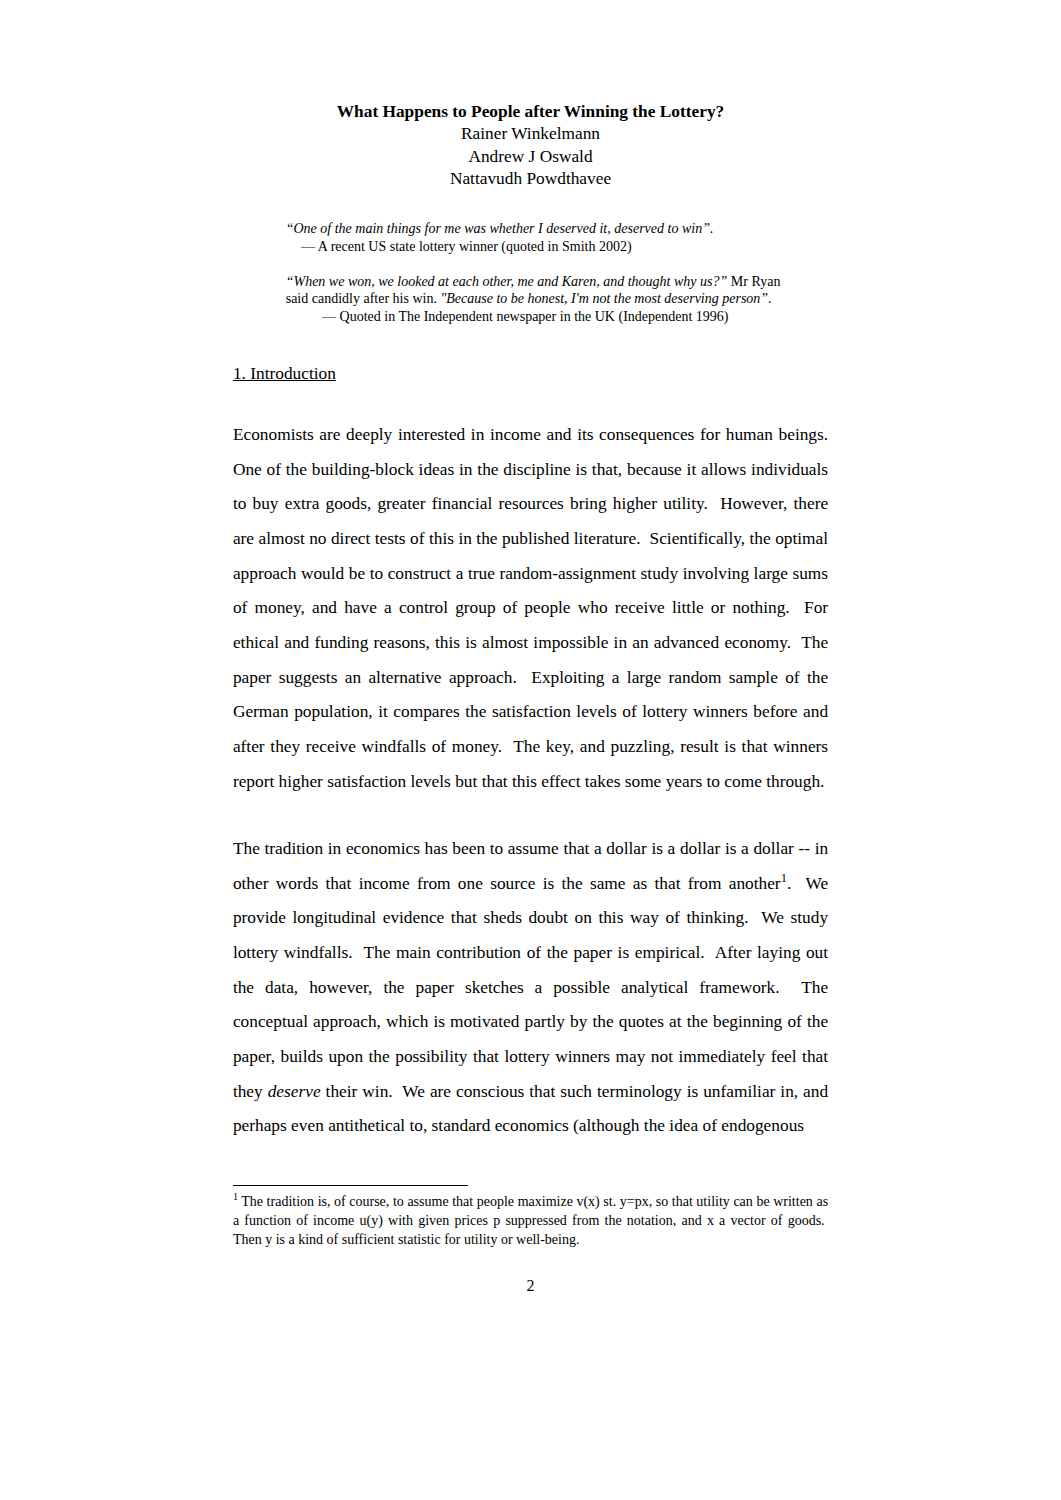What Happens to People after Winning the Lottery?
Rainer Winkelmann
Andrew J Oswald
Nattavudh Powdthavee
“One of the main things for me was whether I deserved it, deserved to win”. — A recent US state lottery winner (quoted in Smith 2002)
“When we won, we looked at each other, me and Karen, and thought why us?” Mr Ryan said candidly after his win. "Because to be honest, I'm not the most deserving person”. — Quoted in The Independent newspaper in the UK (Independent 1996)
1. Introduction
Economists are deeply interested in income and its consequences for human beings. One of the building-block ideas in the discipline is that, because it allows individuals to buy extra goods, greater financial resources bring higher utility. However, there are almost no direct tests of this in the published literature. Scientifically, the optimal approach would be to construct a true random-assignment study involving large sums of money, and have a control group of people who receive little or nothing. For ethical and funding reasons, this is almost impossible in an advanced economy. The paper suggests an alternative approach. Exploiting a large random sample of the German population, it compares the satisfaction levels of lottery winners before and after they receive windfalls of money. The key, and puzzling, result is that winners report higher satisfaction levels but that this effect takes some years to come through.
The tradition in economics has been to assume that a dollar is a dollar is a dollar -- in other words that income from one source is the same as that from another1. We provide longitudinal evidence that sheds doubt on this way of thinking. We study lottery windfalls. The main contribution of the paper is empirical. After laying out the data, however, the paper sketches a possible analytical framework. The conceptual approach, which is motivated partly by the quotes at the beginning of the paper, builds upon the possibility that lottery winners may not immediately feel that they deserve their win. We are conscious that such terminology is unfamiliar in, and perhaps even antithetical to, standard economics (although the idea of endogenous
1 The tradition is, of course, to assume that people maximize v(x) st. y=px, so that utility can be written as a function of income u(y) with given prices p suppressed from the notation, and x a vector of goods. Then y is a kind of sufficient statistic for utility or well-being.
2